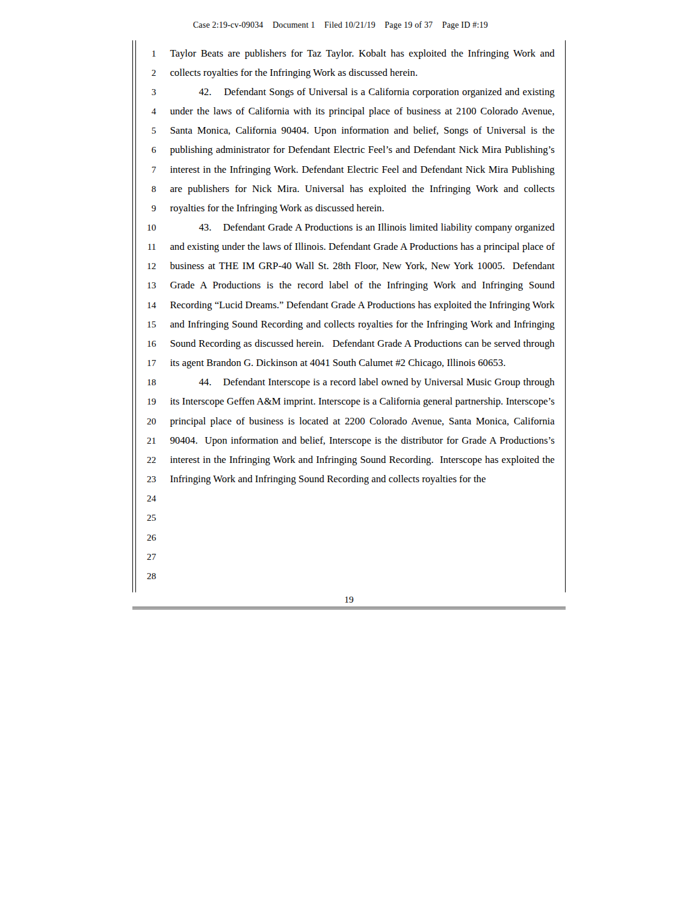Case 2:19-cv-09034 Document 1 Filed 10/21/19 Page 19 of 37 Page ID #:19
1
2
3
4
5
6
7
8
9
10
11
12
13
14
15
16
17
18
19
20
21
22
23
24
25
26
27
28
Taylor Beats are publishers for Taz Taylor. Kobalt has exploited the Infringing Work and collects royalties for the Infringing Work as discussed herein.
42. Defendant Songs of Universal is a California corporation organized and existing under the laws of California with its principal place of business at 2100 Colorado Avenue, Santa Monica, California 90404. Upon information and belief, Songs of Universal is the publishing administrator for Defendant Electric Feel’s and Defendant Nick Mira Publishing’s interest in the Infringing Work. Defendant Electric Feel and Defendant Nick Mira Publishing are publishers for Nick Mira. Universal has exploited the Infringing Work and collects royalties for the Infringing Work as discussed herein.
43. Defendant Grade A Productions is an Illinois limited liability company organized and existing under the laws of Illinois. Defendant Grade A Productions has a principal place of business at THE IM GRP-40 Wall St. 28th Floor, New York, New York 10005. Defendant Grade A Productions is the record label of the Infringing Work and Infringing Sound Recording “Lucid Dreams.” Defendant Grade A Productions has exploited the Infringing Work and Infringing Sound Recording and collects royalties for the Infringing Work and Infringing Sound Recording as discussed herein. Defendant Grade A Productions can be served through its agent Brandon G. Dickinson at 4041 South Calumet #2 Chicago, Illinois 60653.
44. Defendant Interscope is a record label owned by Universal Music Group through its Interscope Geffen A&M imprint. Interscope is a California general partnership. Interscope’s principal place of business is located at 2200 Colorado Avenue, Santa Monica, California 90404. Upon information and belief, Interscope is the distributor for Grade A Productions’s interest in the Infringing Work and Infringing Sound Recording. Interscope has exploited the Infringing Work and Infringing Sound Recording and collects royalties for the
19